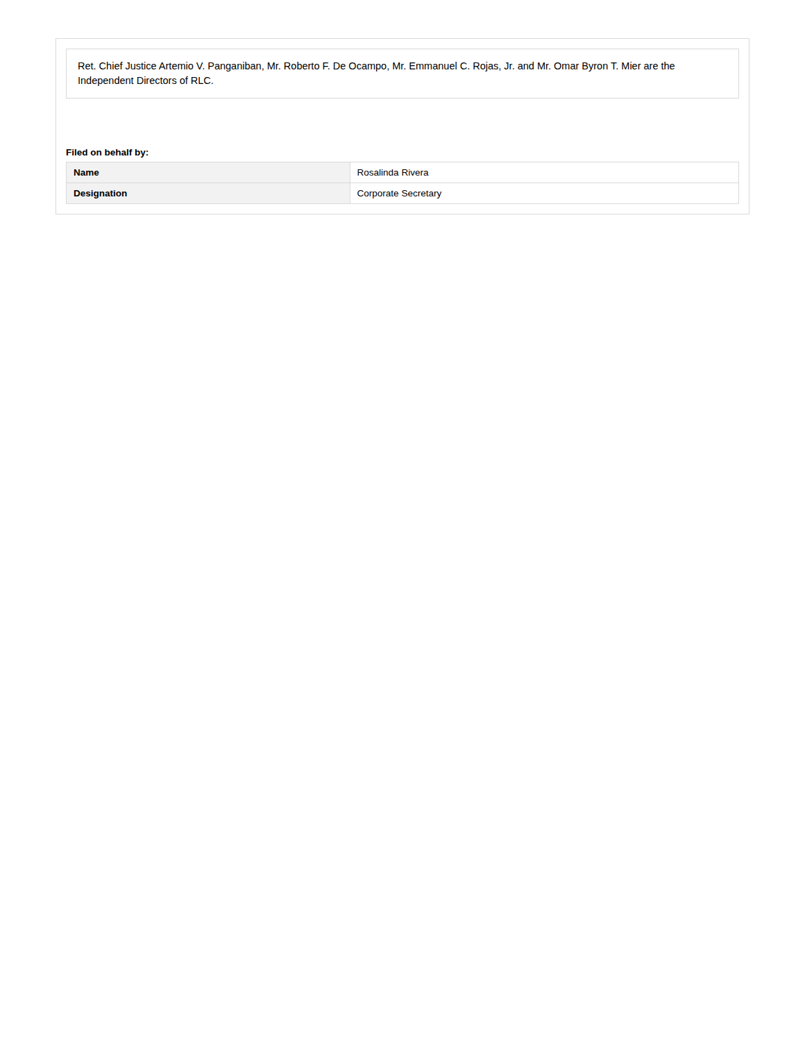Ret. Chief Justice Artemio V. Panganiban, Mr. Roberto F. De Ocampo, Mr. Emmanuel C. Rojas, Jr. and Mr. Omar Byron T. Mier are the Independent Directors of RLC.
Filed on behalf by:
| Name | Rosalinda Rivera |
| Designation | Corporate Secretary |